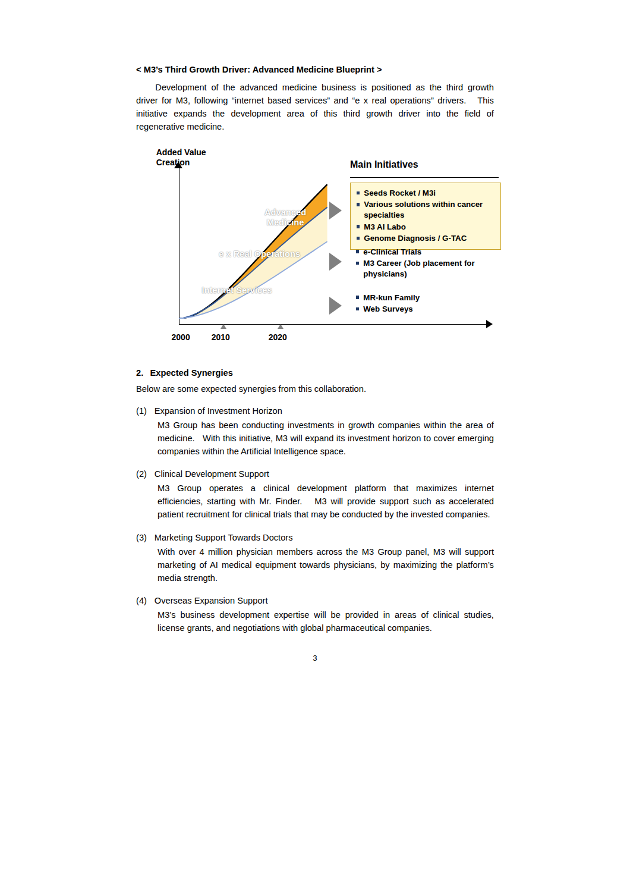< M3’s Third Growth Driver: Advanced Medicine Blueprint >
Development of the advanced medicine business is positioned as the third growth driver for M3, following “internet based services” and “e x real operations” drivers. This initiative expands the development area of this third growth driver into the field of regenerative medicine.
Added Value
Creation
Main Initiatives
Seeds Rocket / M3i
Various solutions within cancer specialties
M3 AI Labo
Genome Diagnosis / G-TAC
e-Clinical Trials
M3 Career (Job placement for physicians)
MR-kun Family
Web Surveys
Advanced
Medicine
e x Real Operations
Internet Services
2000
2010
2020
2. Expected Synergies
Below are some expected synergies from this collaboration.
Expansion of Investment Horizon M3 Group has been conducting investments in growth companies within the area of medicine. With this initiative, M3 will expand its investment horizon to cover emerging companies within the Artificial Intelligence space.
Clinical Development Support M3 Group operates a clinical development platform that maximizes internet efficiencies, starting with Mr. Finder. M3 will provide support such as accelerated patient recruitment for clinical trials that may be conducted by the invested companies.
Marketing Support Towards Doctors With over 4 million physician members across the M3 Group panel, M3 will support marketing of AI medical equipment towards physicians, by maximizing the platform’s media strength.
Overseas Expansion Support M3’s business development expertise will be provided in areas of clinical studies, license grants, and negotiations with global pharmaceutical companies.
3